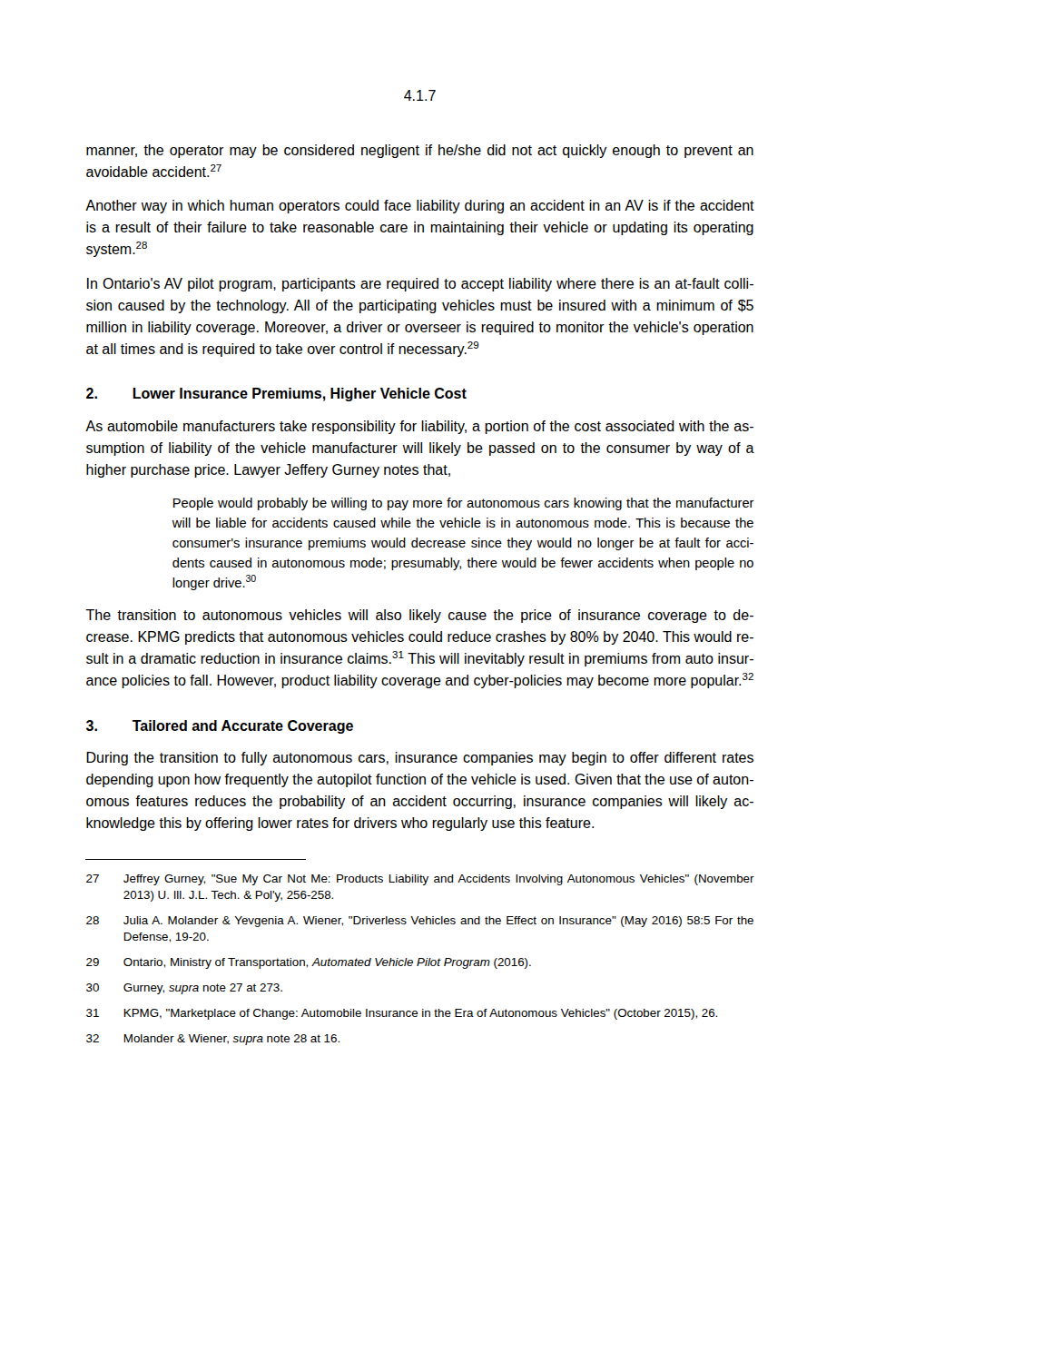4.1.7
manner, the operator may be considered negligent if he/she did not act quickly enough to prevent an avoidable accident.27
Another way in which human operators could face liability during an accident in an AV is if the accident is a result of their failure to take reasonable care in maintaining their vehicle or updating its operating system.28
In Ontario's AV pilot program, participants are required to accept liability where there is an at-fault collision caused by the technology. All of the participating vehicles must be insured with a minimum of $5 million in liability coverage. Moreover, a driver or overseer is required to monitor the vehicle's operation at all times and is required to take over control if necessary.29
2. Lower Insurance Premiums, Higher Vehicle Cost
As automobile manufacturers take responsibility for liability, a portion of the cost associated with the assumption of liability of the vehicle manufacturer will likely be passed on to the consumer by way of a higher purchase price. Lawyer Jeffery Gurney notes that,
People would probably be willing to pay more for autonomous cars knowing that the manufacturer will be liable for accidents caused while the vehicle is in autonomous mode. This is because the consumer's insurance premiums would decrease since they would no longer be at fault for accidents caused in autonomous mode; presumably, there would be fewer accidents when people no longer drive.30
The transition to autonomous vehicles will also likely cause the price of insurance coverage to decrease. KPMG predicts that autonomous vehicles could reduce crashes by 80% by 2040. This would result in a dramatic reduction in insurance claims.31 This will inevitably result in premiums from auto insurance policies to fall. However, product liability coverage and cyber-policies may become more popular.32
3. Tailored and Accurate Coverage
During the transition to fully autonomous cars, insurance companies may begin to offer different rates depending upon how frequently the autopilot function of the vehicle is used. Given that the use of autonomous features reduces the probability of an accident occurring, insurance companies will likely acknowledge this by offering lower rates for drivers who regularly use this feature.
Jeffrey Gurney, "Sue My Car Not Me: Products Liability and Accidents Involving Autonomous Vehicles" (November 2013) U. Ill. J.L. Tech. & Pol'y, 256-258.
Julia A. Molander & Yevgenia A. Wiener, "Driverless Vehicles and the Effect on Insurance" (May 2016) 58:5 For the Defense, 19-20.
Ontario, Ministry of Transportation, Automated Vehicle Pilot Program (2016).
Gurney, supra note 27 at 273.
KPMG, "Marketplace of Change: Automobile Insurance in the Era of Autonomous Vehicles" (October 2015), 26.
Molander & Wiener, supra note 28 at 16.